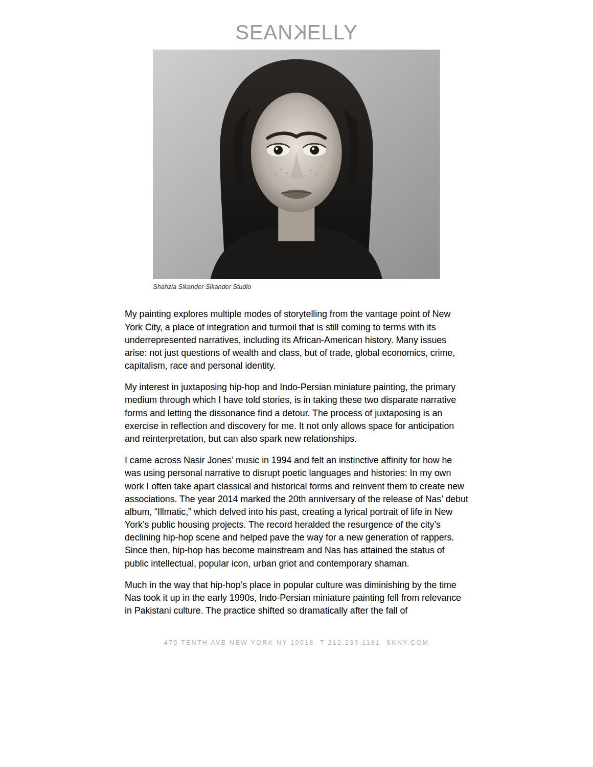SEANKELLY
Shahzia Sikander Sikander Studio
My painting explores multiple modes of storytelling from the vantage point of New York City, a place of integration and turmoil that is still coming to terms with its underrepresented narratives, including its African-American history. Many issues arise: not just questions of wealth and class, but of trade, global economics, crime, capitalism, race and personal identity.
My interest in juxtaposing hip-hop and Indo-Persian miniature painting, the primary medium through which I have told stories, is in taking these two disparate narrative forms and letting the dissonance find a detour. The process of juxtaposing is an exercise in reflection and discovery for me. It not only allows space for anticipation and reinterpretation, but can also spark new relationships.
I came across Nasir Jones’ music in 1994 and felt an instinctive affinity for how he was using personal narrative to disrupt poetic languages and histories: In my own work I often take apart classical and historical forms and reinvent them to create new associations. The year 2014 marked the 20th anniversary of the release of Nas’ debut album, “Illmatic,” which delved into his past, creating a lyrical portrait of life in New York’s public housing projects. The record heralded the resurgence of the city’s declining hip-hop scene and helped pave the way for a new generation of rappers. Since then, hip-hop has become mainstream and Nas has attained the status of public intellectual, popular icon, urban griot and contemporary shaman.
Much in the way that hip-hop’s place in popular culture was diminishing by the time Nas took it up in the early 1990s, Indo-Persian miniature painting fell from relevance in Pakistani culture. The practice shifted so dramatically after the fall of
475 TENTH AVE NEW YORK NY 10018 T 212.239.1181 SKNY.COM